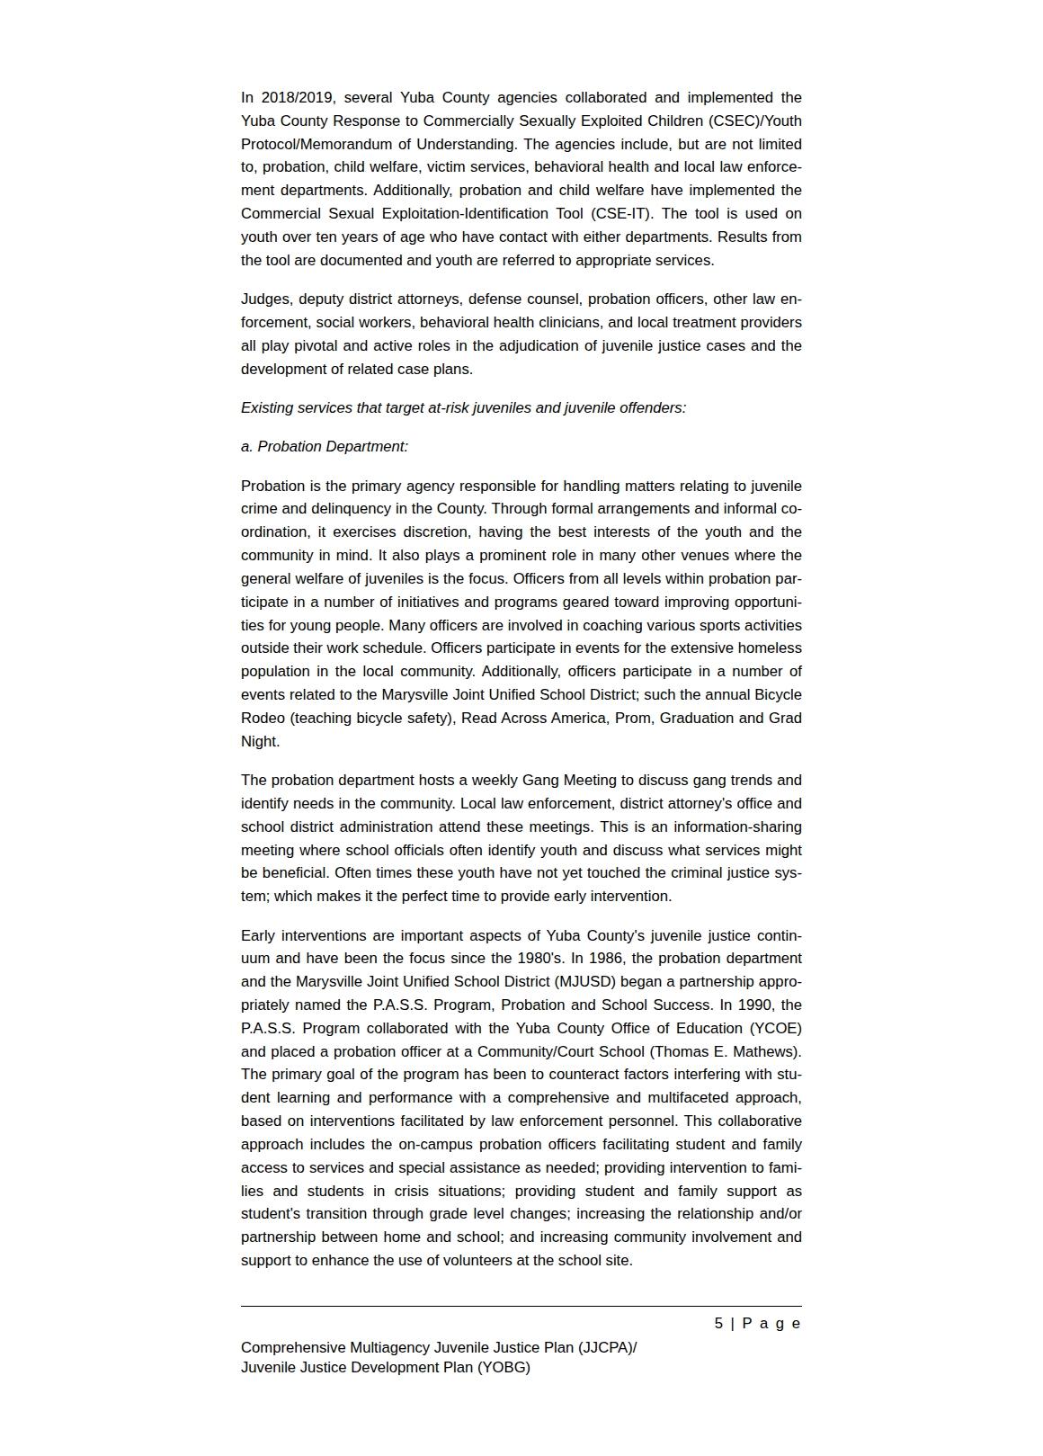In 2018/2019, several Yuba County agencies collaborated and implemented the Yuba County Response to Commercially Sexually Exploited Children (CSEC)/Youth Protocol/Memorandum of Understanding. The agencies include, but are not limited to, probation, child welfare, victim services, behavioral health and local law enforcement departments. Additionally, probation and child welfare have implemented the Commercial Sexual Exploitation-Identification Tool (CSE-IT). The tool is used on youth over ten years of age who have contact with either departments. Results from the tool are documented and youth are referred to appropriate services.
Judges, deputy district attorneys, defense counsel, probation officers, other law enforcement, social workers, behavioral health clinicians, and local treatment providers all play pivotal and active roles in the adjudication of juvenile justice cases and the development of related case plans.
Existing services that target at-risk juveniles and juvenile offenders:
a. Probation Department:
Probation is the primary agency responsible for handling matters relating to juvenile crime and delinquency in the County. Through formal arrangements and informal coordination, it exercises discretion, having the best interests of the youth and the community in mind. It also plays a prominent role in many other venues where the general welfare of juveniles is the focus. Officers from all levels within probation participate in a number of initiatives and programs geared toward improving opportunities for young people. Many officers are involved in coaching various sports activities outside their work schedule. Officers participate in events for the extensive homeless population in the local community. Additionally, officers participate in a number of events related to the Marysville Joint Unified School District; such the annual Bicycle Rodeo (teaching bicycle safety), Read Across America, Prom, Graduation and Grad Night.
The probation department hosts a weekly Gang Meeting to discuss gang trends and identify needs in the community. Local law enforcement, district attorney's office and school district administration attend these meetings. This is an information-sharing meeting where school officials often identify youth and discuss what services might be beneficial. Often times these youth have not yet touched the criminal justice system; which makes it the perfect time to provide early intervention.
Early interventions are important aspects of Yuba County's juvenile justice continuum and have been the focus since the 1980's. In 1986, the probation department and the Marysville Joint Unified School District (MJUSD) began a partnership appropriately named the P.A.S.S. Program, Probation and School Success. In 1990, the P.A.S.S. Program collaborated with the Yuba County Office of Education (YCOE) and placed a probation officer at a Community/Court School (Thomas E. Mathews). The primary goal of the program has been to counteract factors interfering with student learning and performance with a comprehensive and multifaceted approach, based on interventions facilitated by law enforcement personnel. This collaborative approach includes the on-campus probation officers facilitating student and family access to services and special assistance as needed; providing intervention to families and students in crisis situations; providing student and family support as student's transition through grade level changes; increasing the relationship and/or partnership between home and school; and increasing community involvement and support to enhance the use of volunteers at the school site.
5 | P a g e
Comprehensive Multiagency Juvenile Justice Plan (JJCPA)/
Juvenile Justice Development Plan (YOBG)